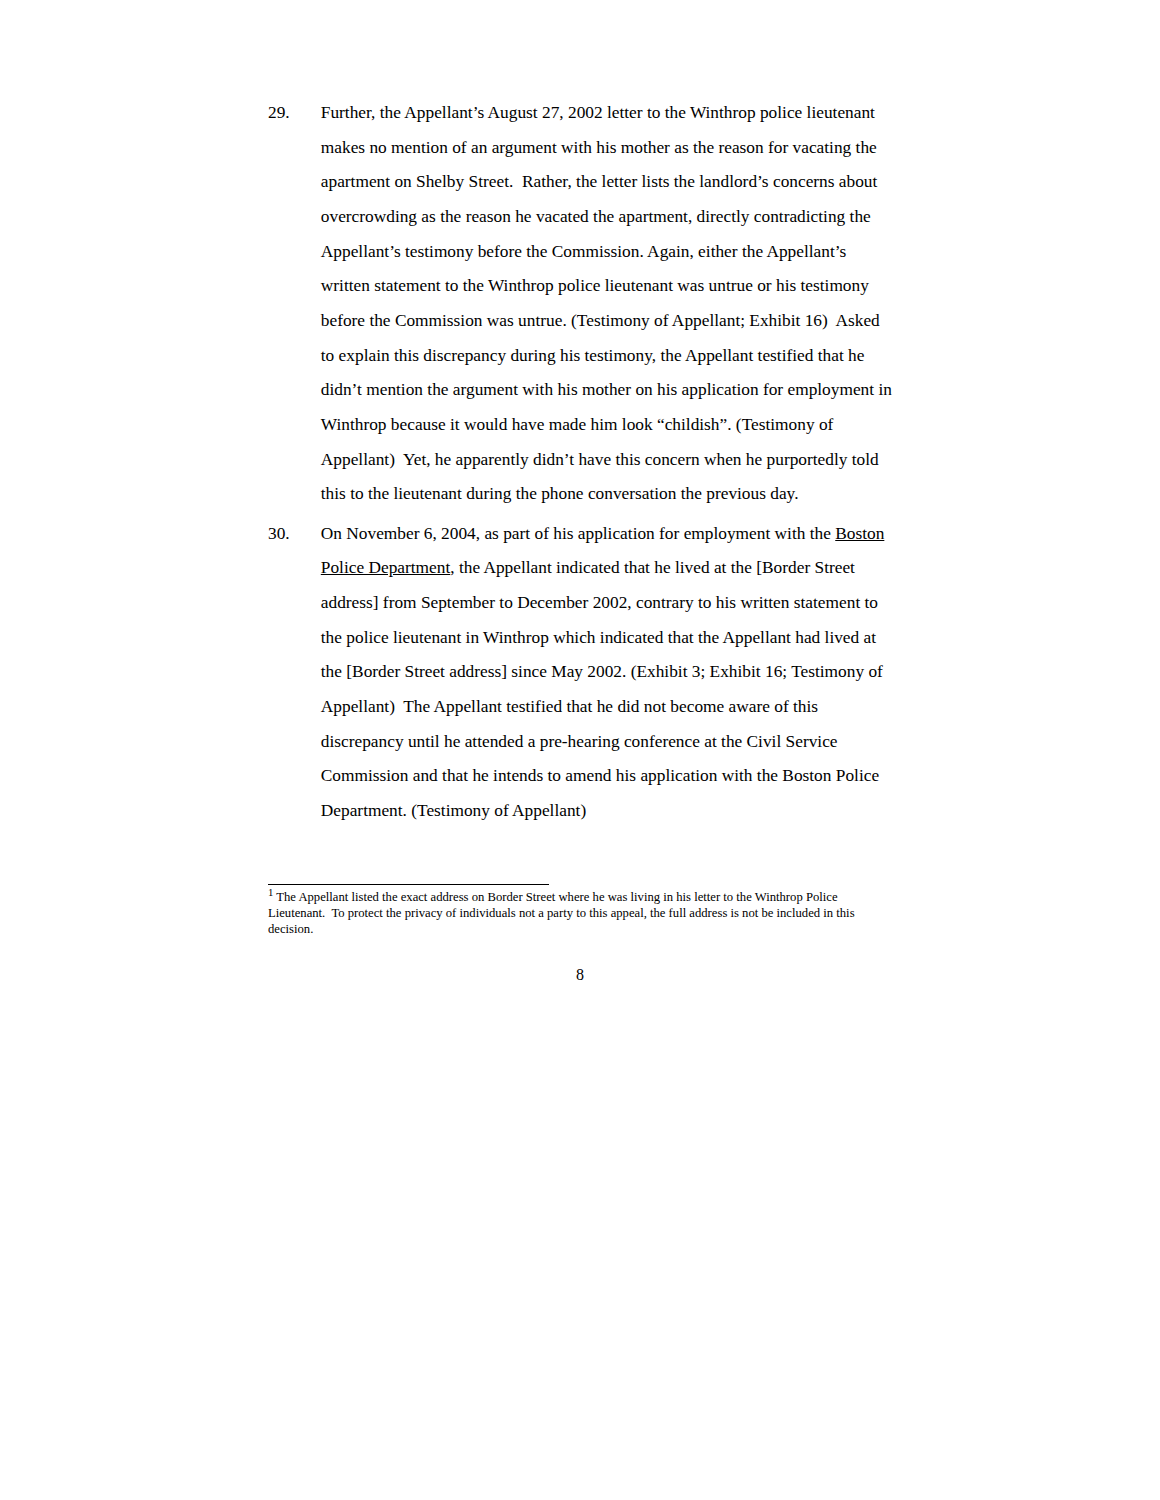Further, the Appellant’s August 27, 2002 letter to the Winthrop police lieutenant makes no mention of an argument with his mother as the reason for vacating the apartment on Shelby Street. Rather, the letter lists the landlord’s concerns about overcrowding as the reason he vacated the apartment, directly contradicting the Appellant’s testimony before the Commission. Again, either the Appellant’s written statement to the Winthrop police lieutenant was untrue or his testimony before the Commission was untrue. (Testimony of Appellant; Exhibit 16) Asked to explain this discrepancy during his testimony, the Appellant testified that he didn’t mention the argument with his mother on his application for employment in Winthrop because it would have made him look “childish”. (Testimony of Appellant) Yet, he apparently didn’t have this concern when he purportedly told this to the lieutenant during the phone conversation the previous day.
On November 6, 2004, as part of his application for employment with the Boston Police Department, the Appellant indicated that he lived at the [Border Street address] from September to December 2002, contrary to his written statement to the police lieutenant in Winthrop which indicated that the Appellant had lived at the [Border Street address] since May 2002. (Exhibit 3; Exhibit 16; Testimony of Appellant) The Appellant testified that he did not become aware of this discrepancy until he attended a pre-hearing conference at the Civil Service Commission and that he intends to amend his application with the Boston Police Department. (Testimony of Appellant)
1 The Appellant listed the exact address on Border Street where he was living in his letter to the Winthrop Police Lieutenant. To protect the privacy of individuals not a party to this appeal, the full address is not be included in this decision.
8